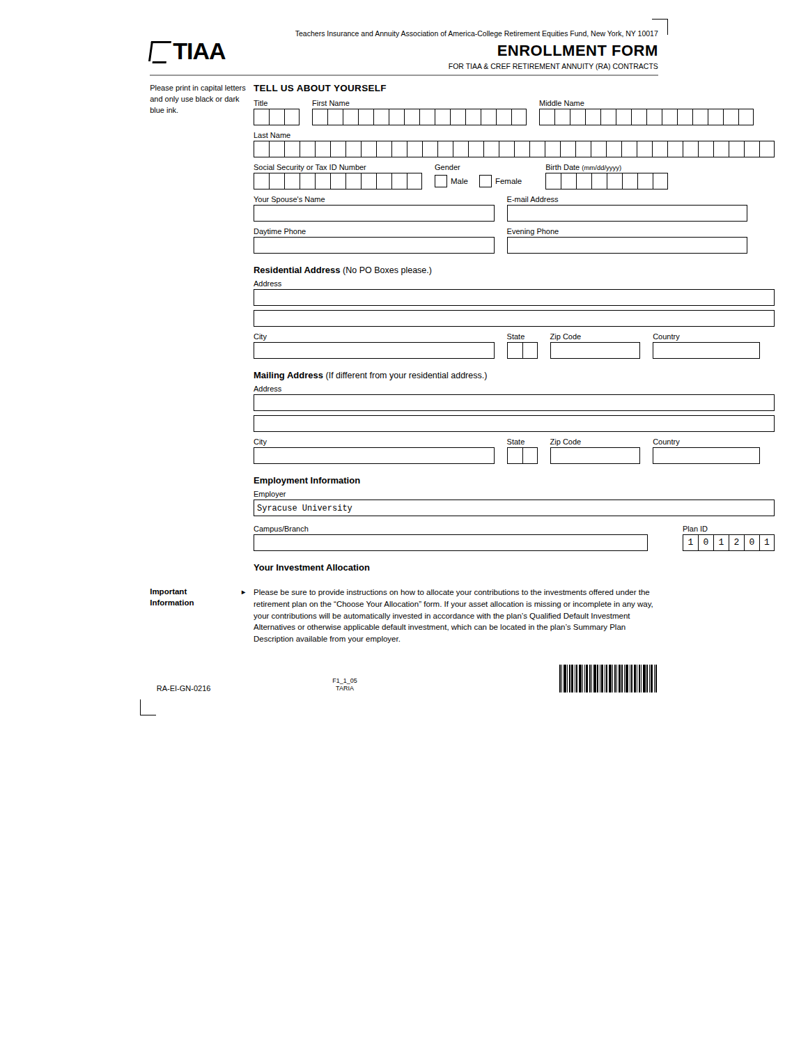TIAA
Teachers Insurance and Annuity Association of America-College Retirement Equities Fund, New York, NY 10017
ENROLLMENT FORM
FOR TIAA & CREF RETIREMENT ANNUITY (RA) CONTRACTS
Please print in capital letters and only use black or dark blue ink.
TELL US ABOUT YOURSELF
Title
First Name
Middle Name
Last Name
Social Security or Tax ID Number
Gender
Male
Female
Birth Date (mm/dd/yyyy)
Your Spouse's Name
E-mail Address
Daytime Phone
Evening Phone
Residential Address (No PO Boxes please.)
Address
City
State
Zip Code
Country
Mailing Address (If different from your residential address.)
Address
City
State
Zip Code
Country
Employment Information
Employer
Syracuse University
Campus/Branch
Plan ID
1
0
1
2
0
1
Your Investment Allocation
Important
Information ▸
Please be sure to provide instructions on how to allocate your contributions to the investments offered under the retirement plan on the “Choose Your Allocation” form. If your asset allocation is missing or incomplete in any way, your contributions will be automatically invested in accordance with the plan’s Qualified Default Investment Alternatives or otherwise applicable default investment, which can be located in the plan’s Summary Plan Description available from your employer.
RA-EI-GN-0216
F1_1_05
TARIA